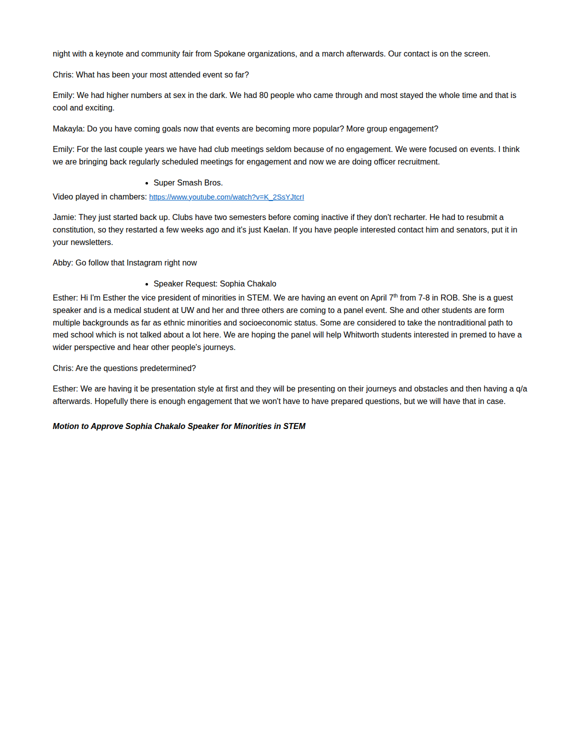night with a keynote and community fair from Spokane organizations, and a march afterwards. Our contact is on the screen.
Chris: What has been your most attended event so far?
Emily: We had higher numbers at sex in the dark. We had 80 people who came through and most stayed the whole time and that is cool and exciting.
Makayla: Do you have coming goals now that events are becoming more popular? More group engagement?
Emily: For the last couple years we have had club meetings seldom because of no engagement. We were focused on events. I think we are bringing back regularly scheduled meetings for engagement and now we are doing officer recruitment.
Super Smash Bros.
Video played in chambers: https://www.youtube.com/watch?v=K_2SsYJtcrI
Jamie: They just started back up. Clubs have two semesters before coming inactive if they don't recharter. He had to resubmit a constitution, so they restarted a few weeks ago and it's just Kaelan. If you have people interested contact him and senators, put it in your newsletters.
Abby: Go follow that Instagram right now
Speaker Request: Sophia Chakalo
Esther: Hi I'm Esther the vice president of minorities in STEM. We are having an event on April 7th from 7-8 in ROB. She is a guest speaker and is a medical student at UW and her and three others are coming to a panel event. She and other students are form multiple backgrounds as far as ethnic minorities and socioeconomic status. Some are considered to take the nontraditional path to med school which is not talked about a lot here. We are hoping the panel will help Whitworth students interested in premed to have a wider perspective and hear other people's journeys.
Chris: Are the questions predetermined?
Esther: We are having it be presentation style at first and they will be presenting on their journeys and obstacles and then having a q/a afterwards. Hopefully there is enough engagement that we won't have to have prepared questions, but we will have that in case.
Motion to Approve Sophia Chakalo Speaker for Minorities in STEM